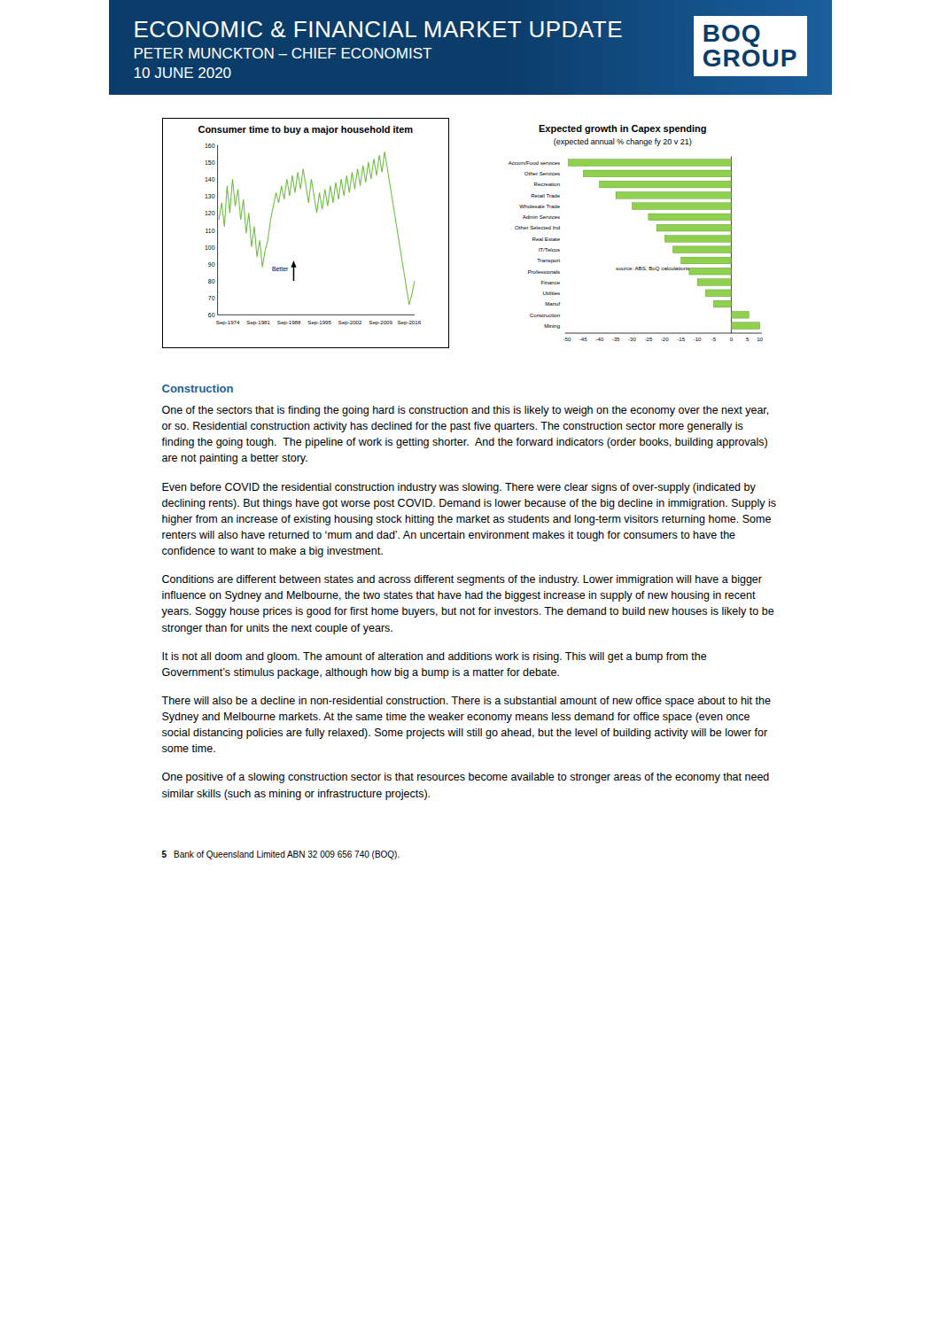Economic & Financial Market Update
Peter Munckton – Chief Economist
10 June 2020
BOQ GROUP
Consumer time to buy a major household item
160 150 140 130 120 110 100 90 80 70 60 Sep-1974 Sep-1981 Sep-1988 Sep-1995 Sep-2002 Sep-2009 Sep-2016 Better
Expected growth in Capex spending
(expected annual % change fy 20 v 21)
Accom/Food services Other Services Recreation Retail Trade Wholesale Trade Admin Services Other Selected Ind Real Estate IT/Telcos Transport Professionals Finance Utilities Manuf Construction Mining -50 -45 -40 -35 -30 -25 -20 -15 -10 -5 0 5 10 source: ABS, BoQ calculations
Construction
One of the sectors that is finding the going hard is construction and this is likely to weigh on the economy over the next year, or so. Residential construction activity has declined for the past five quarters. The construction sector more generally is finding the going tough. The pipeline of work is getting shorter. And the forward indicators (order books, building approvals) are not painting a better story.
Even before COVID the residential construction industry was slowing. There were clear signs of over-supply (indicated by declining rents). But things have got worse post COVID. Demand is lower because of the big decline in immigration. Supply is higher from an increase of existing housing stock hitting the market as students and long-term visitors returning home. Some renters will also have returned to ‘mum and dad’. An uncertain environment makes it tough for consumers to have the confidence to want to make a big investment.
Conditions are different between states and across different segments of the industry. Lower immigration will have a bigger influence on Sydney and Melbourne, the two states that have had the biggest increase in supply of new housing in recent years. Soggy house prices is good for first home buyers, but not for investors. The demand to build new houses is likely to be stronger than for units the next couple of years.
It is not all doom and gloom. The amount of alteration and additions work is rising. This will get a bump from the Government’s stimulus package, although how big a bump is a matter for debate.
There will also be a decline in non-residential construction. There is a substantial amount of new office space about to hit the Sydney and Melbourne markets. At the same time the weaker economy means less demand for office space (even once social distancing policies are fully relaxed). Some projects will still go ahead, but the level of building activity will be lower for some time.
One positive of a slowing construction sector is that resources become available to stronger areas of the economy that need similar skills (such as mining or infrastructure projects).
5 Bank of Queensland Limited ABN 32 009 656 740 (BOQ).